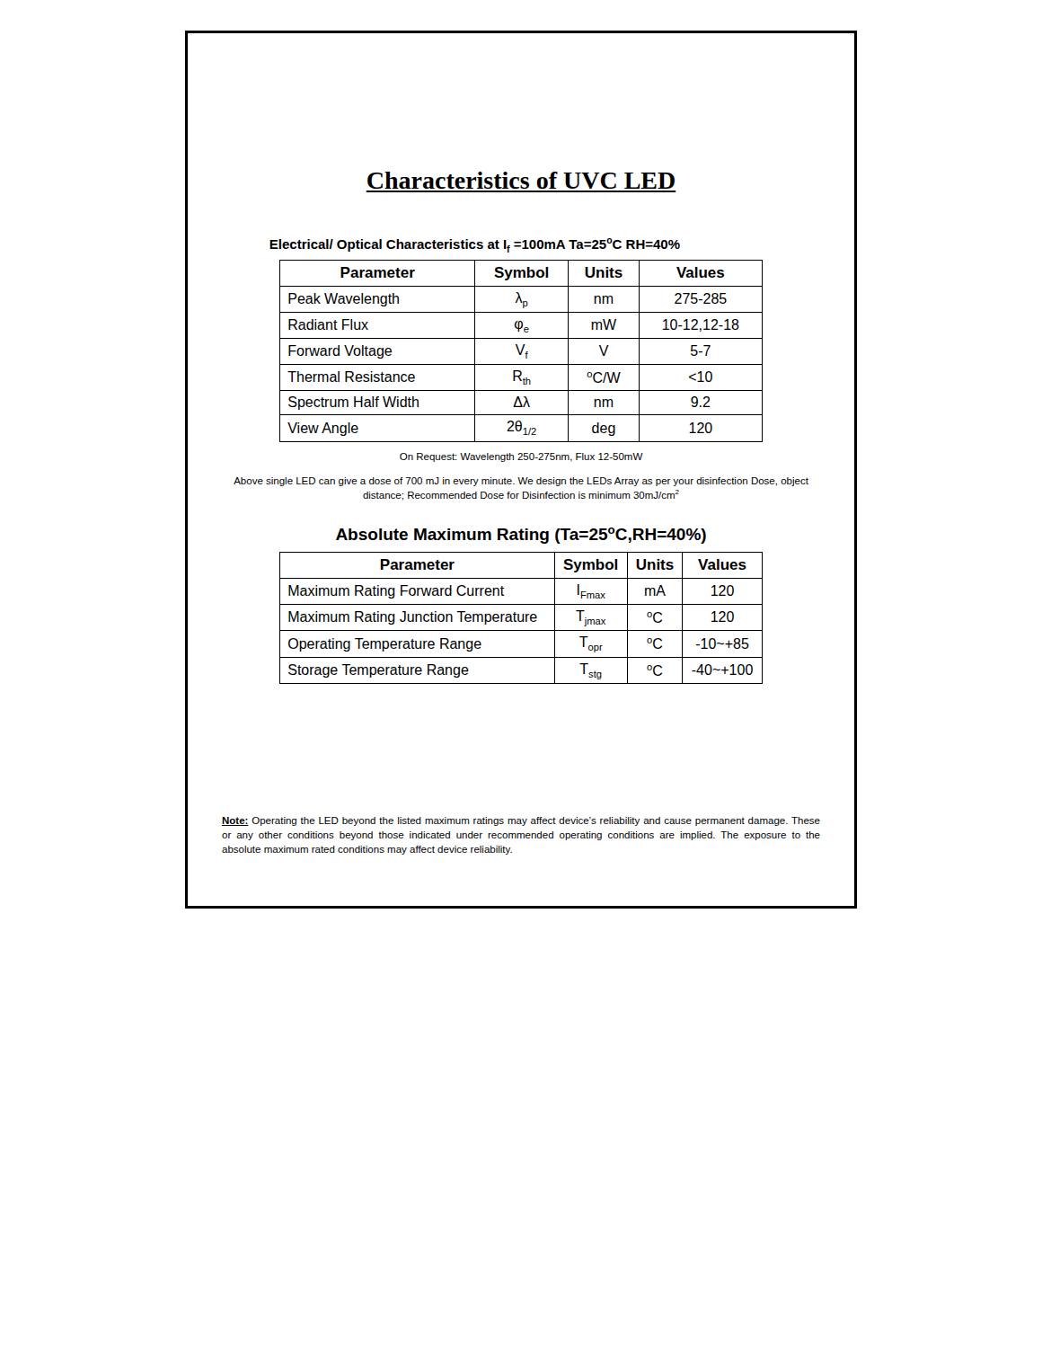Characteristics of UVC LED
Electrical/ Optical Characteristics at If =100mA Ta=25oC RH=40%
| Parameter | Symbol | Units | Values |
| --- | --- | --- | --- |
| Peak Wavelength | λ p | nm | 275-285 |
| Radiant Flux | φ e | mW | 10-12,12-18 |
| Forward Voltage | V f | V | 5-7 |
| Thermal Resistance | R th | o C/W | <10 |
| Spectrum Half Width | Δλ | nm | 9.2 |
| View Angle | 2θ 1/2 | deg | 120 |
On Request: Wavelength 250-275nm, Flux 12-50mW
Above single LED can give a dose of 700 mJ in every minute. We design the LEDs Array as per your disinfection Dose, object distance; Recommended Dose for Disinfection is minimum 30mJ/cm2
Absolute Maximum Rating (Ta=25oC,RH=40%)
| Parameter | Symbol | Units | Values |
| --- | --- | --- | --- |
| Maximum Rating Forward Current | I Fmax | mA | 120 |
| Maximum Rating Junction Temperature | T jmax | o C | 120 |
| Operating Temperature Range | T opr | o C | -10~+85 |
| Storage Temperature Range | T stg | o C | -40~+100 |
Note: Operating the LED beyond the listed maximum ratings may affect device’s reliability and cause permanent damage. These or any other conditions beyond those indicated under recommended operating conditions are implied. The exposure to the absolute maximum rated conditions may affect device reliability.